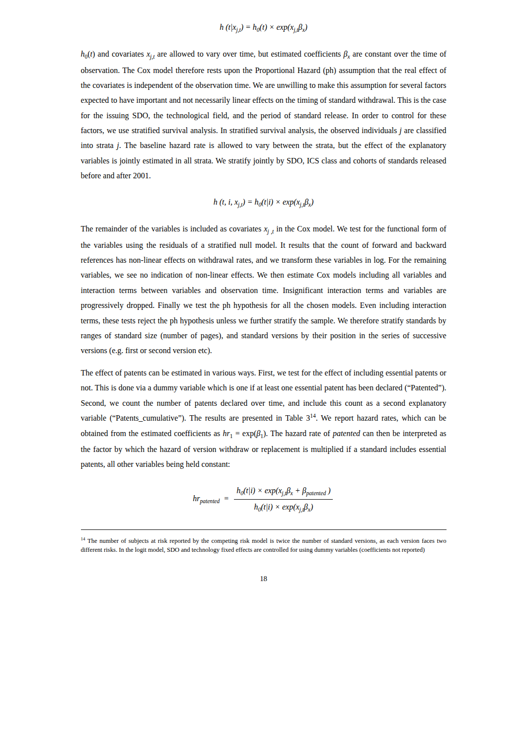h (t|xj,t) = h0(t) × exp⁠(xj,tβx)
h0(t) and covariates xj,t are allowed to vary over time, but estimated coefficients βx are constant over the time of observation. The Cox model therefore rests upon the Proportional Hazard (ph) assumption that the real effect of the covariates is independent of the observation time. We are unwilling to make this assumption for several factors expected to have important and not necessarily linear effects on the timing of standard withdrawal. This is the case for the issuing SDO, the technological field, and the period of standard release. In order to control for these factors, we use stratified survival analysis. In stratified survival analysis, the observed individuals j are classified into strata j. The baseline hazard rate is allowed to vary between the strata, but the effect of the explanatory variables is jointly estimated in all strata. We stratify jointly by SDO, ICS class and cohorts of standards released before and after 2001.
h (t, i, xj,t) = h0(t|i) × exp⁠(xj,tβx)
The remainder of the variables is included as covariates xj ,t in the Cox model. We test for the functional form of the variables using the residuals of a stratified null model. It results that the count of forward and backward references has non-linear effects on withdrawal rates, and we transform these variables in log. For the remaining variables, we see no indication of non-linear effects. We then estimate Cox models including all variables and interaction terms between variables and observation time. Insignificant interaction terms and variables are progressively dropped. Finally we test the ph hypothesis for all the chosen models. Even including interaction terms, these tests reject the ph hypothesis unless we further stratify the sample. We therefore stratify standards by ranges of standard size (number of pages), and standard versions by their position in the series of successive versions (e.g. first or second version etc).
The effect of patents can be estimated in various ways. First, we test for the effect of including essential patents or not. This is done via a dummy variable which is one if at least one essential patent has been declared (“Patented”). Second, we count the number of patents declared over time, and include this count as a second explanatory variable (“Patents_cumulative”). The results are presented in Table 314. We report hazard rates, which can be obtained from the estimated coefficients as hr1 = exp⁠(β1). The hazard rate of patented can then be interpreted as the factor by which the hazard of version withdraw or replacement is multiplied if a standard includes essential patents, all other variables being held constant:
hrpatented = h0(t|i) × exp⁠(xj,tβx + βpatented ) h0(t|i) × exp⁠(xj,tβx)
14 The number of subjects at risk reported by the competing risk model is twice the number of standard versions, as each version faces two different risks. In the logit model, SDO and technology fixed effects are controlled for using dummy variables (coefficients not reported)
18